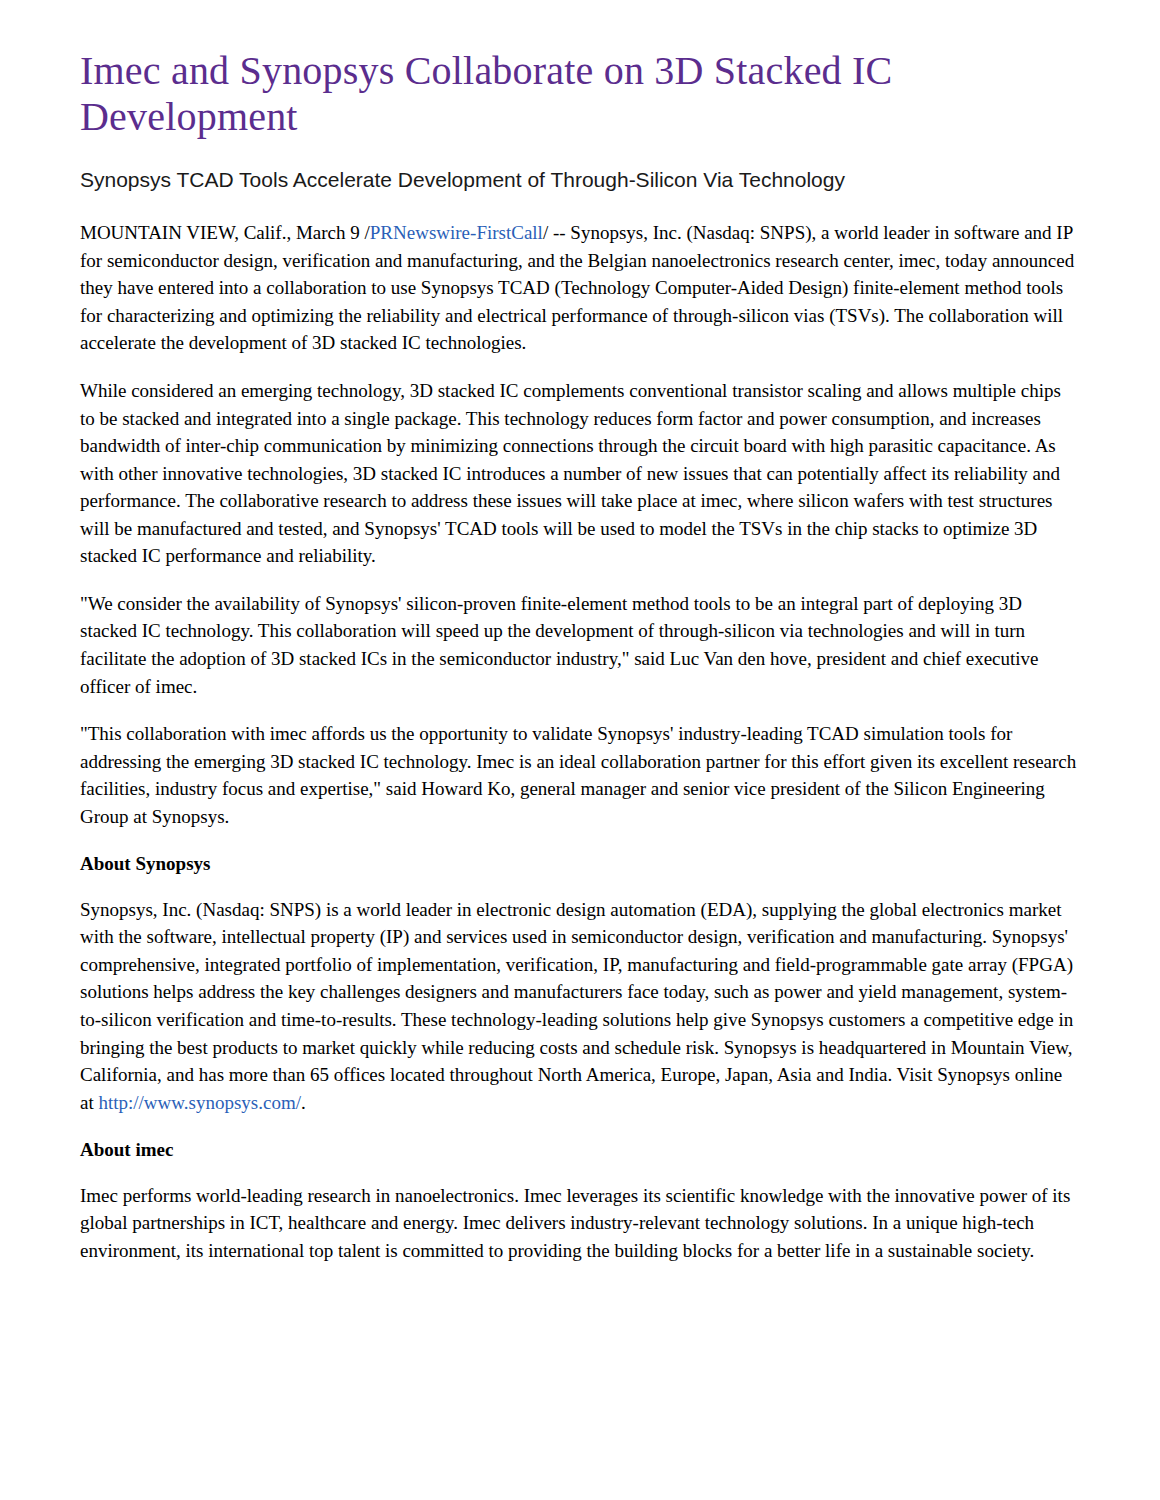Imec and Synopsys Collaborate on 3D Stacked IC Development
Synopsys TCAD Tools Accelerate Development of Through-Silicon Via Technology
MOUNTAIN VIEW, Calif., March 9 /PRNewswire-FirstCall/ -- Synopsys, Inc. (Nasdaq: SNPS), a world leader in software and IP for semiconductor design, verification and manufacturing, and the Belgian nanoelectronics research center, imec, today announced they have entered into a collaboration to use Synopsys TCAD (Technology Computer-Aided Design) finite-element method tools for characterizing and optimizing the reliability and electrical performance of through-silicon vias (TSVs). The collaboration will accelerate the development of 3D stacked IC technologies.
While considered an emerging technology, 3D stacked IC complements conventional transistor scaling and allows multiple chips to be stacked and integrated into a single package. This technology reduces form factor and power consumption, and increases bandwidth of inter-chip communication by minimizing connections through the circuit board with high parasitic capacitance. As with other innovative technologies, 3D stacked IC introduces a number of new issues that can potentially affect its reliability and performance. The collaborative research to address these issues will take place at imec, where silicon wafers with test structures will be manufactured and tested, and Synopsys' TCAD tools will be used to model the TSVs in the chip stacks to optimize 3D stacked IC performance and reliability.
"We consider the availability of Synopsys' silicon-proven finite-element method tools to be an integral part of deploying 3D stacked IC technology. This collaboration will speed up the development of through-silicon via technologies and will in turn facilitate the adoption of 3D stacked ICs in the semiconductor industry," said Luc Van den hove, president and chief executive officer of imec.
"This collaboration with imec affords us the opportunity to validate Synopsys' industry-leading TCAD simulation tools for addressing the emerging 3D stacked IC technology. Imec is an ideal collaboration partner for this effort given its excellent research facilities, industry focus and expertise," said Howard Ko, general manager and senior vice president of the Silicon Engineering Group at Synopsys.
About Synopsys
Synopsys, Inc. (Nasdaq: SNPS) is a world leader in electronic design automation (EDA), supplying the global electronics market with the software, intellectual property (IP) and services used in semiconductor design, verification and manufacturing. Synopsys' comprehensive, integrated portfolio of implementation, verification, IP, manufacturing and field-programmable gate array (FPGA) solutions helps address the key challenges designers and manufacturers face today, such as power and yield management, system-to-silicon verification and time-to-results. These technology-leading solutions help give Synopsys customers a competitive edge in bringing the best products to market quickly while reducing costs and schedule risk. Synopsys is headquartered in Mountain View, California, and has more than 65 offices located throughout North America, Europe, Japan, Asia and India. Visit Synopsys online at http://www.synopsys.com/.
About imec
Imec performs world-leading research in nanoelectronics. Imec leverages its scientific knowledge with the innovative power of its global partnerships in ICT, healthcare and energy. Imec delivers industry-relevant technology solutions. In a unique high-tech environment, its international top talent is committed to providing the building blocks for a better life in a sustainable society.